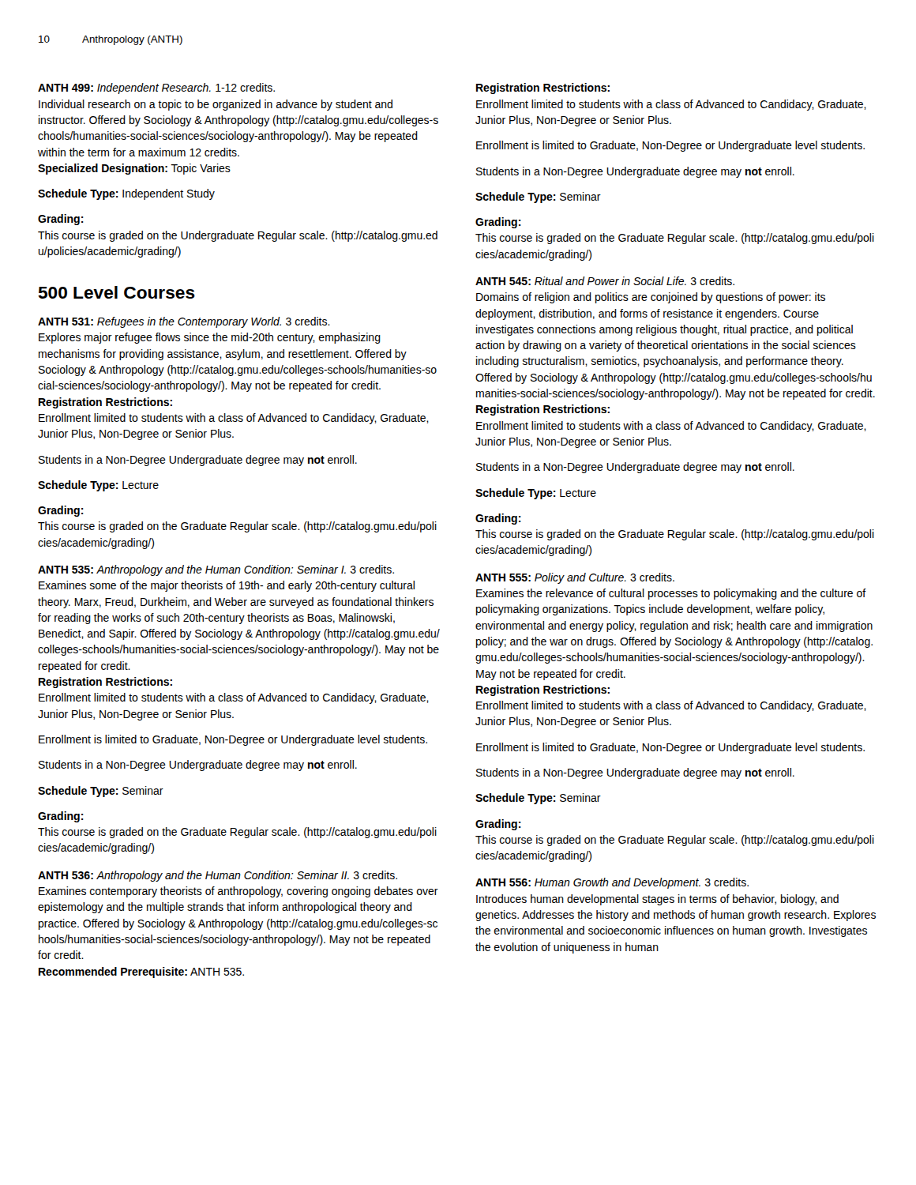10 Anthropology (ANTH)
ANTH 499: Independent Research. 1-12 credits.
Individual research on a topic to be organized in advance by student and instructor. Offered by Sociology & Anthropology (http://catalog.gmu.edu/colleges-schools/humanities-social-sciences/sociology-anthropology/). May be repeated within the term for a maximum 12 credits.
Specialized Designation: Topic Varies
Schedule Type: Independent Study
Grading:
This course is graded on the Undergraduate Regular scale. (http://catalog.gmu.edu/policies/academic/grading/)
500 Level Courses
ANTH 531: Refugees in the Contemporary World. 3 credits.
Explores major refugee flows since the mid-20th century, emphasizing mechanisms for providing assistance, asylum, and resettlement. Offered by Sociology & Anthropology (http://catalog.gmu.edu/colleges-schools/humanities-social-sciences/sociology-anthropology/). May not be repeated for credit.
Registration Restrictions:
Enrollment limited to students with a class of Advanced to Candidacy, Graduate, Junior Plus, Non-Degree or Senior Plus.
Students in a Non-Degree Undergraduate degree may not enroll.
Schedule Type: Lecture
Grading:
This course is graded on the Graduate Regular scale. (http://catalog.gmu.edu/policies/academic/grading/)
ANTH 535: Anthropology and the Human Condition: Seminar I. 3 credits.
Examines some of the major theorists of 19th- and early 20th-century cultural theory. Marx, Freud, Durkheim, and Weber are surveyed as foundational thinkers for reading the works of such 20th-century theorists as Boas, Malinowski, Benedict, and Sapir. Offered by Sociology & Anthropology (http://catalog.gmu.edu/colleges-schools/humanities-social-sciences/sociology-anthropology/). May not be repeated for credit.
Registration Restrictions:
Enrollment limited to students with a class of Advanced to Candidacy, Graduate, Junior Plus, Non-Degree or Senior Plus.
Enrollment is limited to Graduate, Non-Degree or Undergraduate level students.
Students in a Non-Degree Undergraduate degree may not enroll.
Schedule Type: Seminar
Grading:
This course is graded on the Graduate Regular scale. (http://catalog.gmu.edu/policies/academic/grading/)
ANTH 536: Anthropology and the Human Condition: Seminar II. 3 credits.
Examines contemporary theorists of anthropology, covering ongoing debates over epistemology and the multiple strands that inform anthropological theory and practice. Offered by Sociology & Anthropology (http://catalog.gmu.edu/colleges-schools/humanities-social-sciences/sociology-anthropology/). May not be repeated for credit.
Recommended Prerequisite: ANTH 535.
Registration Restrictions:
Enrollment limited to students with a class of Advanced to Candidacy, Graduate, Junior Plus, Non-Degree or Senior Plus.
Enrollment is limited to Graduate, Non-Degree or Undergraduate level students.
Students in a Non-Degree Undergraduate degree may not enroll.
Schedule Type: Seminar
Grading:
This course is graded on the Graduate Regular scale. (http://catalog.gmu.edu/policies/academic/grading/)
ANTH 545: Ritual and Power in Social Life. 3 credits.
Domains of religion and politics are conjoined by questions of power: its deployment, distribution, and forms of resistance it engenders. Course investigates connections among religious thought, ritual practice, and political action by drawing on a variety of theoretical orientations in the social sciences including structuralism, semiotics, psychoanalysis, and performance theory. Offered by Sociology & Anthropology (http://catalog.gmu.edu/colleges-schools/humanities-social-sciences/sociology-anthropology/). May not be repeated for credit.
Registration Restrictions:
Enrollment limited to students with a class of Advanced to Candidacy, Graduate, Junior Plus, Non-Degree or Senior Plus.
Students in a Non-Degree Undergraduate degree may not enroll.
Schedule Type: Lecture
Grading:
This course is graded on the Graduate Regular scale. (http://catalog.gmu.edu/policies/academic/grading/)
ANTH 555: Policy and Culture. 3 credits.
Examines the relevance of cultural processes to policymaking and the culture of policymaking organizations. Topics include development, welfare policy, environmental and energy policy, regulation and risk; health care and immigration policy; and the war on drugs. Offered by Sociology & Anthropology (http://catalog.gmu.edu/colleges-schools/humanities-social-sciences/sociology-anthropology/). May not be repeated for credit.
Registration Restrictions:
Enrollment limited to students with a class of Advanced to Candidacy, Graduate, Junior Plus, Non-Degree or Senior Plus.
Enrollment is limited to Graduate, Non-Degree or Undergraduate level students.
Students in a Non-Degree Undergraduate degree may not enroll.
Schedule Type: Seminar
Grading:
This course is graded on the Graduate Regular scale. (http://catalog.gmu.edu/policies/academic/grading/)
ANTH 556: Human Growth and Development. 3 credits.
Introduces human developmental stages in terms of behavior, biology, and genetics. Addresses the history and methods of human growth research. Explores the environmental and socioeconomic influences on human growth. Investigates the evolution of uniqueness in human